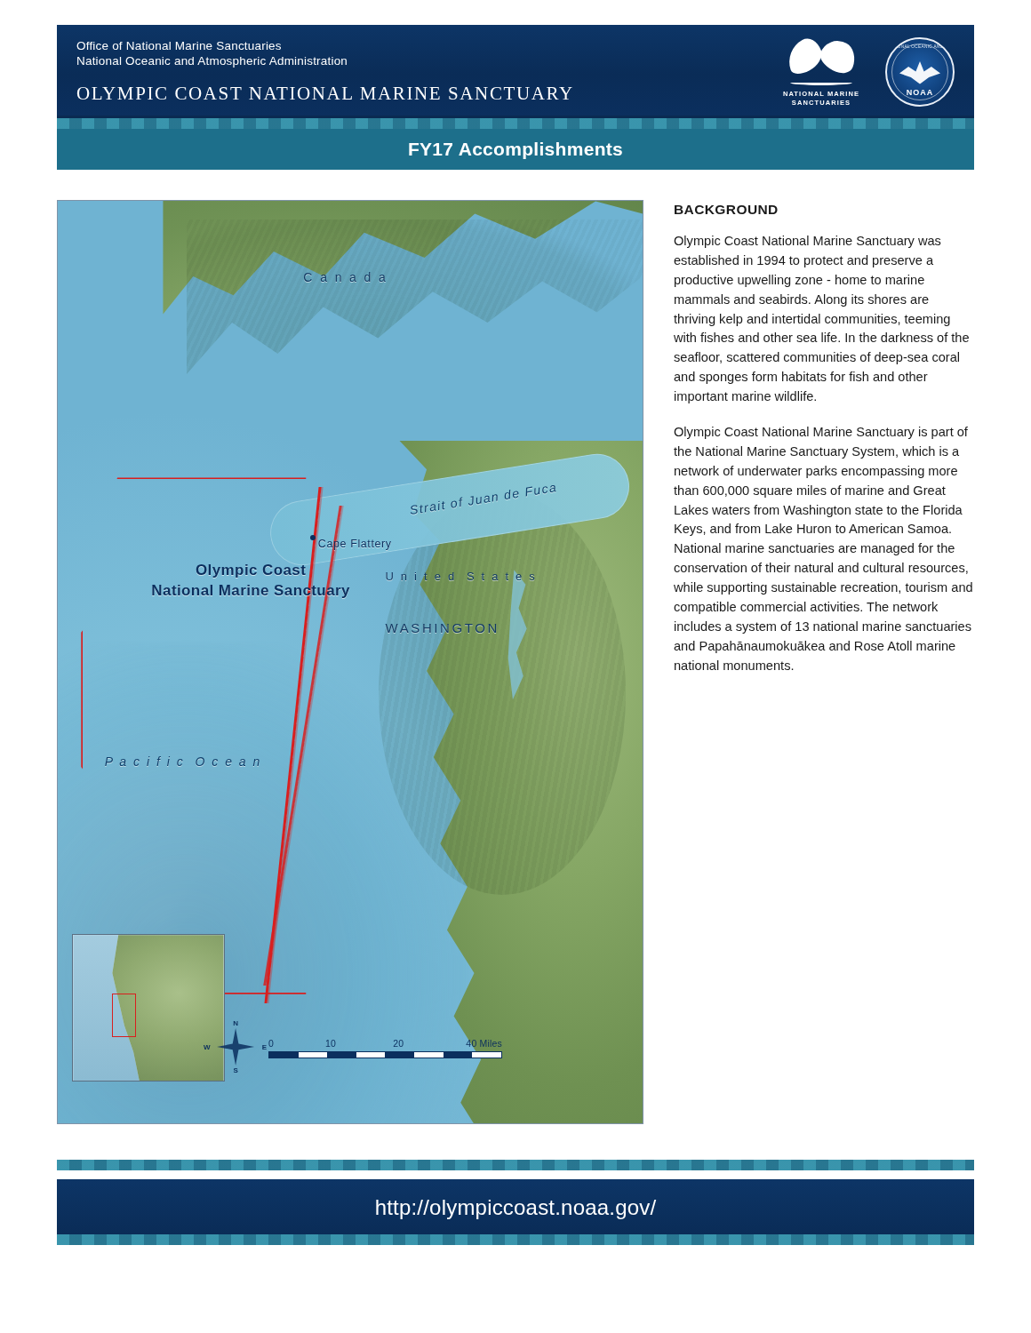Office of National Marine Sanctuaries
National Oceanic and Atmospheric Administration
Olympic Coast National Marine Sanctuary
NATIONAL MARINE
SANCTUARIES
NATIONAL OCEANIC AND ATMOSPHERIC ADMINISTRATION
NOAA
FY17 Accomplishments
C a n a d a
Strait of Juan de Fuca
Cape Flattery
U n i t e d S t a t e s
WASHINGTON
P a c i f i c O c e a n
Olympic Coast
National Marine Sanctuary
N S E W
0102040 Miles
BACKGROUND
Olympic Coast National Marine Sanctuary was established in 1994 to protect and preserve a productive upwelling zone - home to marine mammals and seabirds. Along its shores are thriving kelp and intertidal communities, teeming with fishes and other sea life. In the darkness of the seafloor, scattered communities of deep-sea coral and sponges form habitats for fish and other important marine wildlife.
Olympic Coast National Marine Sanctuary is part of the National Marine Sanctuary System, which is a network of underwater parks encompassing more than 600,000 square miles of marine and Great Lakes waters from Washington state to the Florida Keys, and from Lake Huron to American Samoa. National marine sanctuaries are managed for the conservation of their natural and cultural resources, while supporting sustainable recreation, tourism and compatible commercial activities. The network includes a system of 13 national marine sanctuaries and Papahānaumokuākea and Rose Atoll marine national monuments.
http://olympiccoast.noaa.gov/